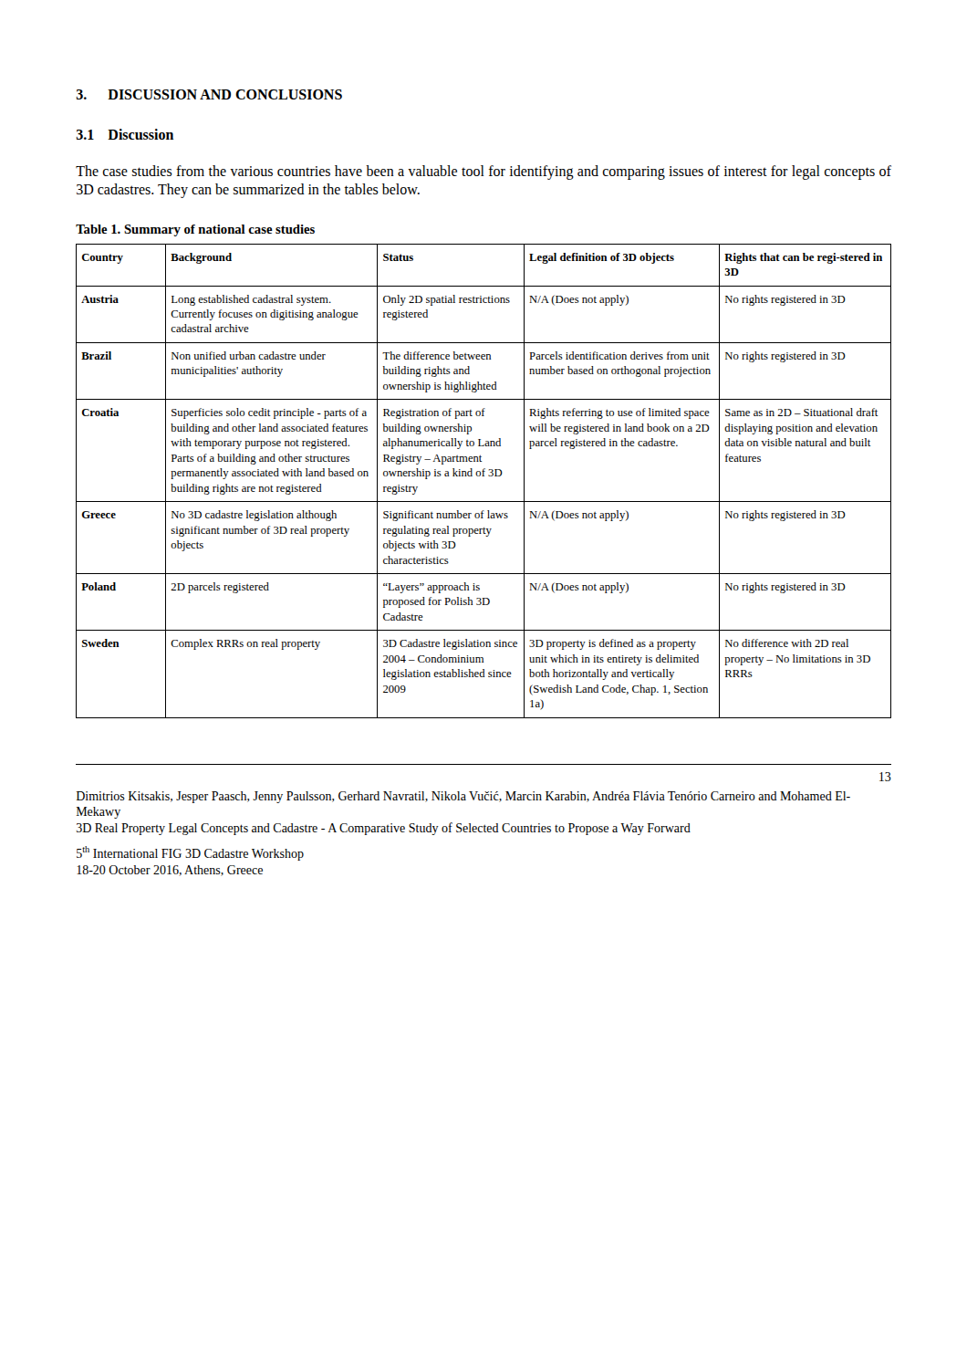3. DISCUSSION AND CONCLUSIONS
3.1 Discussion
The case studies from the various countries have been a valuable tool for identifying and comparing issues of interest for legal concepts of 3D cadastres. They can be summarized in the tables below.
Table 1. Summary of national case studies
| Country | Background | Status | Legal definition of 3D objects | Rights that can be regi-stered in 3D |
| --- | --- | --- | --- | --- |
| Austria | Long established cadastral system. Currently focuses on digitising analogue cadastral archive | Only 2D spatial restrictions registered | N/A (Does not apply) | No rights registered in 3D |
| Brazil | Non unified urban cadastre under municipalities' authority | The difference between building rights and ownership is highlighted | Parcels identification derives from unit number based on orthogonal projection | No rights registered in 3D |
| Croatia | Superficies solo cedit principle - parts of a building and other land associated features with temporary purpose not registered. Parts of a building and other structures permanently associated with land based on building rights are not registered | Registration of part of building ownership alphanumerically to Land Registry – Apartment ownership is a kind of 3D registry | Rights referring to use of limited space will be registered in land book on a 2D parcel registered in the cadastre. | Same as in 2D – Situational draft displaying position and elevation data on visible natural and built features |
| Greece | No 3D cadastre legislation although significant number of 3D real property objects | Significant number of laws regulating real property objects with 3D characteristics | N/A (Does not apply) | No rights registered in 3D |
| Poland | 2D parcels registered | “Layers” approach is proposed for Polish 3D Cadastre | N/A (Does not apply) | No rights registered in 3D |
| Sweden | Complex RRRs on real property | 3D Cadastre legislation since 2004 – Condominium legislation established since 2009 | 3D property is defined as a property unit which in its entirety is delimited both horizontally and vertically (Swedish Land Code, Chap. 1, Section 1a) | No difference with 2D real property – No limitations in 3D RRRs |
13
Dimitrios Kitsakis, Jesper Paasch, Jenny Paulsson, Gerhard Navratil, Nikola Vučić, Marcin Karabin, Andréa Flávia Tenório Carneiro and Mohamed El-Mekawy
3D Real Property Legal Concepts and Cadastre - A Comparative Study of Selected Countries to Propose a Way Forward
5th International FIG 3D Cadastre Workshop
18-20 October 2016, Athens, Greece